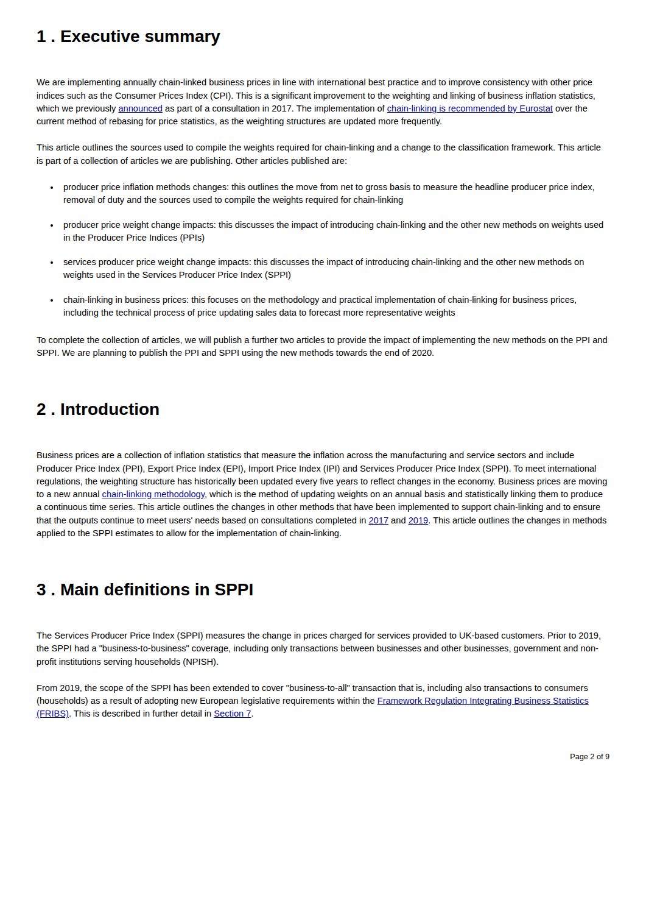1 . Executive summary
We are implementing annually chain-linked business prices in line with international best practice and to improve consistency with other price indices such as the Consumer Prices Index (CPI). This is a significant improvement to the weighting and linking of business inflation statistics, which we previously announced as part of a consultation in 2017. The implementation of chain-linking is recommended by Eurostat over the current method of rebasing for price statistics, as the weighting structures are updated more frequently.
This article outlines the sources used to compile the weights required for chain-linking and a change to the classification framework. This article is part of a collection of articles we are publishing. Other articles published are:
producer price inflation methods changes: this outlines the move from net to gross basis to measure the headline producer price index, removal of duty and the sources used to compile the weights required for chain-linking
producer price weight change impacts: this discusses the impact of introducing chain-linking and the other new methods on weights used in the Producer Price Indices (PPIs)
services producer price weight change impacts: this discusses the impact of introducing chain-linking and the other new methods on weights used in the Services Producer Price Index (SPPI)
chain-linking in business prices: this focuses on the methodology and practical implementation of chain-linking for business prices, including the technical process of price updating sales data to forecast more representative weights
To complete the collection of articles, we will publish a further two articles to provide the impact of implementing the new methods on the PPI and SPPI. We are planning to publish the PPI and SPPI using the new methods towards the end of 2020.
2 . Introduction
Business prices are a collection of inflation statistics that measure the inflation across the manufacturing and service sectors and include Producer Price Index (PPI), Export Price Index (EPI), Import Price Index (IPI) and Services Producer Price Index (SPPI). To meet international regulations, the weighting structure has historically been updated every five years to reflect changes in the economy. Business prices are moving to a new annual chain-linking methodology, which is the method of updating weights on an annual basis and statistically linking them to produce a continuous time series. This article outlines the changes in other methods that have been implemented to support chain-linking and to ensure that the outputs continue to meet users' needs based on consultations completed in 2017 and 2019. This article outlines the changes in methods applied to the SPPI estimates to allow for the implementation of chain-linking.
3 . Main definitions in SPPI
The Services Producer Price Index (SPPI) measures the change in prices charged for services provided to UK-based customers. Prior to 2019, the SPPI had a "business-to-business" coverage, including only transactions between businesses and other businesses, government and non-profit institutions serving households (NPISH).
From 2019, the scope of the SPPI has been extended to cover "business-to-all" transaction that is, including also transactions to consumers (households) as a result of adopting new European legislative requirements within the Framework Regulation Integrating Business Statistics (FRIBS). This is described in further detail in Section 7.
Page 2 of 9